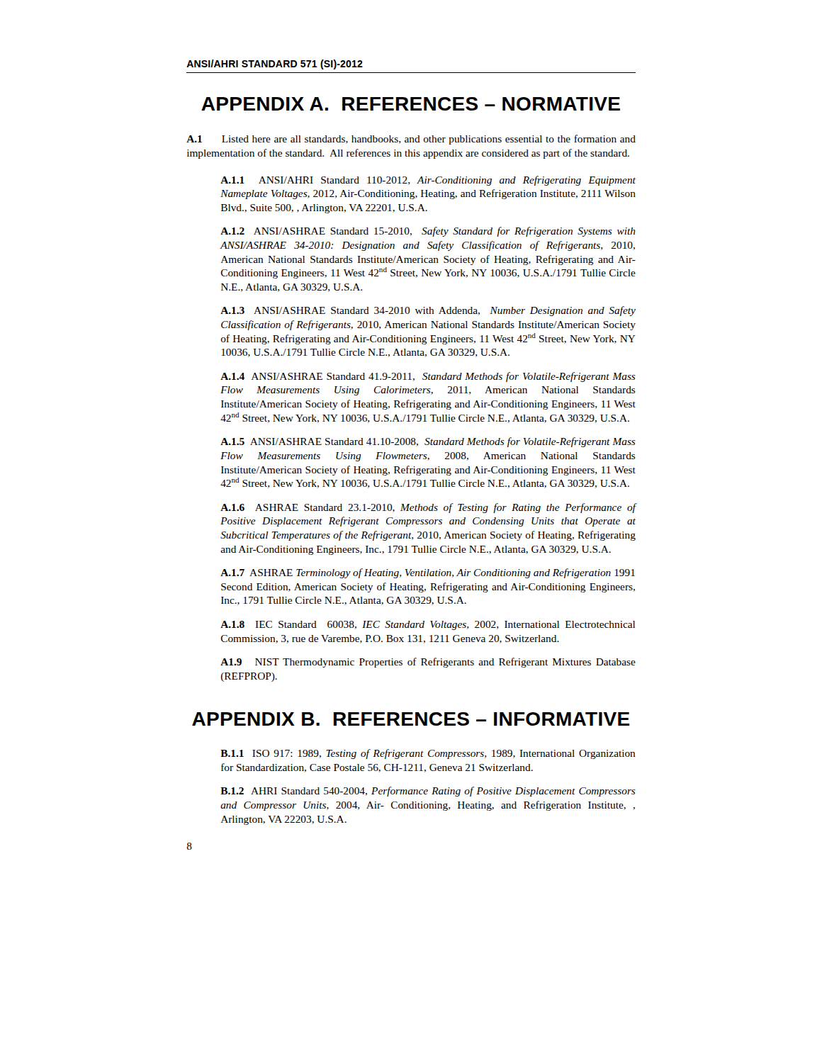ANSI/AHRI STANDARD 571 (SI)-2012
APPENDIX A. REFERENCES – NORMATIVE
A.1 Listed here are all standards, handbooks, and other publications essential to the formation and implementation of the standard. All references in this appendix are considered as part of the standard.
A.1.1 ANSI/AHRI Standard 110-2012, Air-Conditioning and Refrigerating Equipment Nameplate Voltages, 2012, Air-Conditioning, Heating, and Refrigeration Institute, 2111 Wilson Blvd., Suite 500, , Arlington, VA 22201, U.S.A.
A.1.2 ANSI/ASHRAE Standard 15-2010, Safety Standard for Refrigeration Systems with ANSI/ASHRAE 34-2010: Designation and Safety Classification of Refrigerants, 2010, American National Standards Institute/American Society of Heating, Refrigerating and Air-Conditioning Engineers, 11 West 42nd Street, New York, NY 10036, U.S.A./1791 Tullie Circle N.E., Atlanta, GA 30329, U.S.A.
A.1.3 ANSI/ASHRAE Standard 34-2010 with Addenda, Number Designation and Safety Classification of Refrigerants, 2010, American National Standards Institute/American Society of Heating, Refrigerating and Air-Conditioning Engineers, 11 West 42nd Street, New York, NY 10036, U.S.A./1791 Tullie Circle N.E., Atlanta, GA 30329, U.S.A.
A.1.4 ANSI/ASHRAE Standard 41.9-2011, Standard Methods for Volatile-Refrigerant Mass Flow Measurements Using Calorimeters, 2011, American National Standards Institute/American Society of Heating, Refrigerating and Air-Conditioning Engineers, 11 West 42nd Street, New York, NY 10036, U.S.A./1791 Tullie Circle N.E., Atlanta, GA 30329, U.S.A.
A.1.5 ANSI/ASHRAE Standard 41.10-2008, Standard Methods for Volatile-Refrigerant Mass Flow Measurements Using Flowmeters, 2008, American National Standards Institute/American Society of Heating, Refrigerating and Air-Conditioning Engineers, 11 West 42nd Street, New York, NY 10036, U.S.A./1791 Tullie Circle N.E., Atlanta, GA 30329, U.S.A.
A.1.6 ASHRAE Standard 23.1-2010, Methods of Testing for Rating the Performance of Positive Displacement Refrigerant Compressors and Condensing Units that Operate at Subcritical Temperatures of the Refrigerant, 2010, American Society of Heating, Refrigerating and Air-Conditioning Engineers, Inc., 1791 Tullie Circle N.E., Atlanta, GA 30329, U.S.A.
A.1.7 ASHRAE Terminology of Heating, Ventilation, Air Conditioning and Refrigeration 1991 Second Edition, American Society of Heating, Refrigerating and Air-Conditioning Engineers, Inc., 1791 Tullie Circle N.E., Atlanta, GA 30329, U.S.A.
A.1.8 IEC Standard 60038, IEC Standard Voltages, 2002, International Electrotechnical Commission, 3, rue de Varembe, P.O. Box 131, 1211 Geneva 20, Switzerland.
A1.9 NIST Thermodynamic Properties of Refrigerants and Refrigerant Mixtures Database (REFPROP).
APPENDIX B. REFERENCES – INFORMATIVE
B.1.1 ISO 917: 1989, Testing of Refrigerant Compressors, 1989, International Organization for Standardization, Case Postale 56, CH-1211, Geneva 21 Switzerland.
B.1.2 AHRI Standard 540-2004, Performance Rating of Positive Displacement Compressors and Compressor Units, 2004, Air- Conditioning, Heating, and Refrigeration Institute, , Arlington, VA 22203, U.S.A.
8